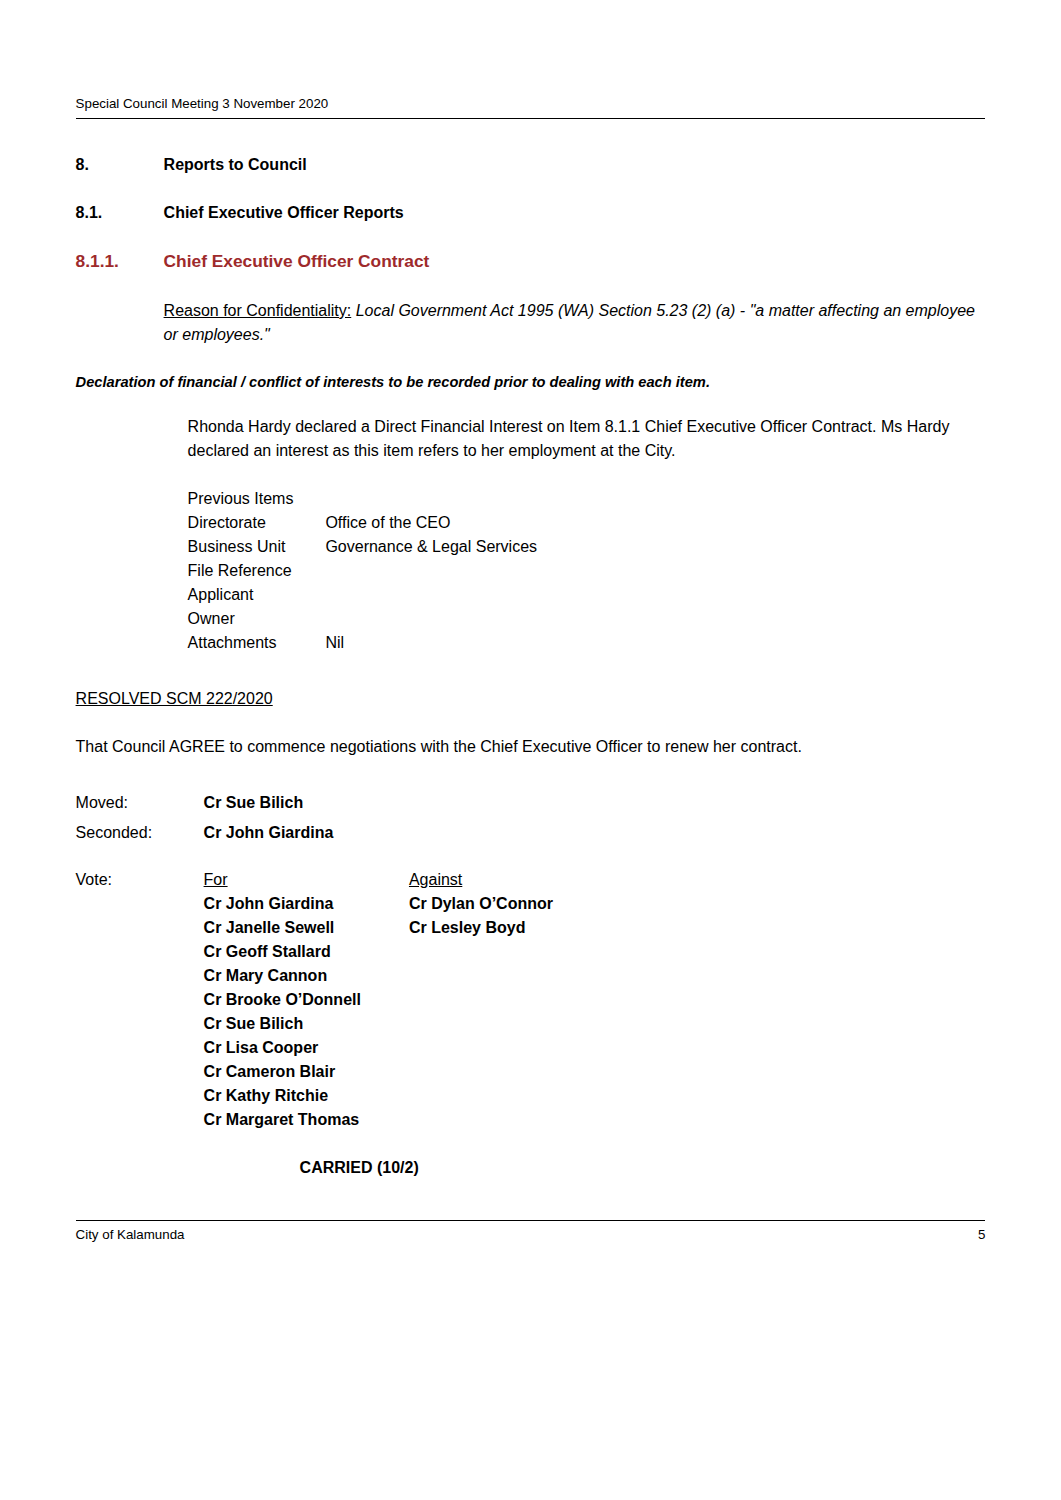Special Council Meeting 3 November 2020
8.
Reports to Council
8.1.
Chief Executive Officer Reports
8.1.1.
Chief Executive Officer Contract
Reason for Confidentiality: Local Government Act 1995 (WA) Section 5.23 (2) (a) - "a matter affecting an employee or employees."
Declaration of financial / conflict of interests to be recorded prior to dealing with each item.
Rhonda Hardy declared a Direct Financial Interest on Item 8.1.1 Chief Executive Officer Contract. Ms Hardy declared an interest as this item refers to her employment at the City.
| Previous Items | |
| Directorate | Office of the CEO |
| Business Unit | Governance & Legal Services |
| File Reference | |
| Applicant | |
| Owner | |
| Attachments | Nil |
RESOLVED SCM 222/2020
That Council AGREE to commence negotiations with the Chief Executive Officer to renew her contract.
| Moved: | Cr Sue Bilich |
| Seconded: | Cr John Giardina |
| Vote: | For | Against |
| | Cr John Giardina Cr Janelle Sewell Cr Geoff Stallard Cr Mary Cannon Cr Brooke O’Donnell Cr Sue Bilich Cr Lisa Cooper Cr Cameron Blair Cr Kathy Ritchie Cr Margaret Thomas | Cr Dylan O’Connor Cr Lesley Boyd |
CARRIED (10/2)
City of Kalamunda 5